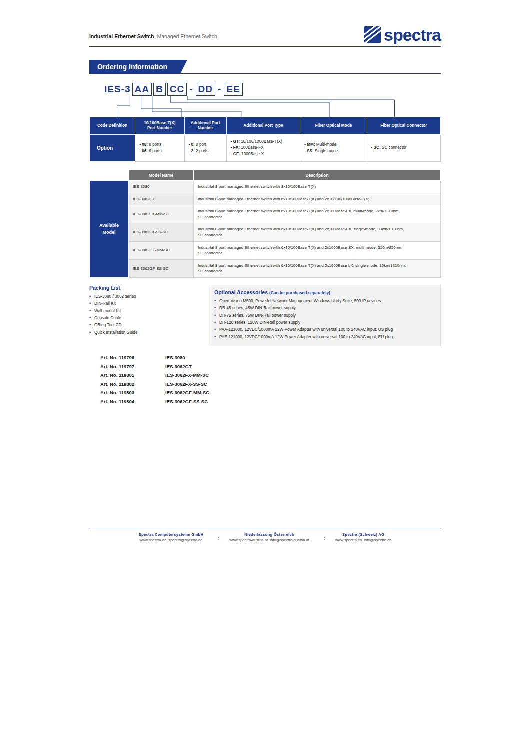Industrial Ethernet Switch Managed Ethernet Switch
spectra
Ordering Information
IES-3 AA B CC - DD - EE
| Code Definition | 10/100Base-T(X) Port Number | Additional Port Number | Additional Port Type | Fiber Optical Mode | Fiber Optical Connector |
| --- | --- | --- | --- | --- | --- |
| Option | - 08: 8 ports - 06: 6 ports | - 0: 0 port - 2: 2 ports | - GT: 10/100/1000Base-T(X) - FX: 100Base-FX - GF: 1000Base-X | - MM: Multi-mode - SS: Single-mode | - SC: SC connector |
| | Model Name | Description |
| --- | --- | --- |
| Available Model | IES-3080 | Industrial 8-port managed Ethernet switch with 8x10/100Base-T(X) |
| IES-3062GT | Industrial 8-port managed Ethernet switch with 6x10/100Base-T(X) and 2x10/100/1000Base-T(X) |
| IES-3062FX-MM-SC | Industrial 8-port managed Ethernet switch with 6x10/100Base-T(X) and 2x100Base-FX, multi-mode, 2km/1310nm, SC connector |
| IES-3062FX-SS-SC | Industrial 8-port managed Ethernet switch with 6x10/100Base-T(X) and 2x100Base-FX, single-mode, 30km/1310nm, SC connector |
| IES-3062GF-MM-SC | Industrial 8-port managed Ethernet switch with 6x10/100Base-T(X) and 2x1000Base-SX, multi-mode, 550m/850nm, SC connector |
| IES-3062GF-SS-SC | Industrial 8-port managed Ethernet switch with 6x10/100Base-T(X) and 2x1000Base-LX, single-mode, 10km/1310nm, SC connector |
Packing List
IES-3080 / 3062 series
DIN-Rail Kit
Wall-mount Kit
Console Cable
ORing Tool CD
Quick Installation Guide
Optional Accessories (Can be purchased separately)
Open-Vision M500, Powerful Network Management Windows Utility Suite, 500 IP devices
DR-45 series, 45W DIN-Rail power supply
DR-75 series, 75W DIN-Rail power supply
DR-120 series, 120W DIN-Rail power supply
PAA-121000, 12VDC/1000mA 12W Power Adapter with universal 100 to 240VAC input, US plug
PAE-121000, 12VDC/1000mA 12W Power Adapter with universal 100 to 240VAC input, EU plug
Art. No. 119796 IES-3080
Art. No. 119797 IES-3062GT
Art. No. 119801 IES-3062FX-MM-SC
Art. No. 119802 IES-3062FX-SS-SC
Art. No. 119803 IES-3062GF-MM-SC
Art. No. 119804 IES-3062GF-SS-SC
Spectra Computersysteme GmbH
www.spectra.de spectra@spectra.de
Niederlassung Österreich
www.spectra-austria.at info@spectra-austria.at
Spectra (Schweiz) AG
www.spectra.ch info@spectra.ch